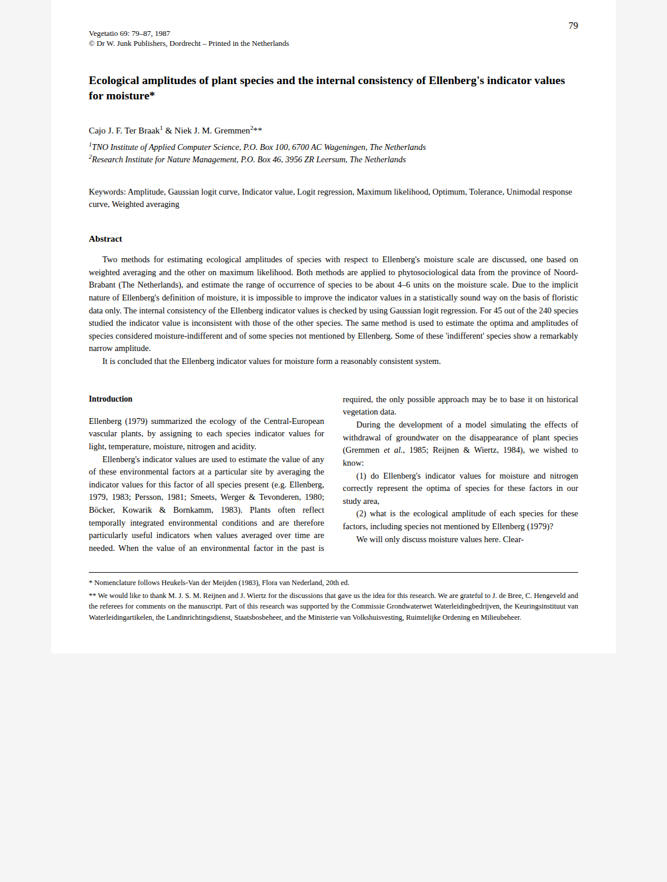79 Vegetatio 69: 79–87, 1987
© Dr W. Junk Publishers, Dordrecht – Printed in the Netherlands
Ecological amplitudes of plant species and the internal consistency of Ellenberg's indicator values for moisture*
Cajo J. F. Ter Braak1 & Niek J. M. Gremmen2**
1TNO Institute of Applied Computer Science, P.O. Box 100, 6700 AC Wageningen, The Netherlands
2Research Institute for Nature Management, P.O. Box 46, 3956 ZR Leersum, The Netherlands
Keywords: Amplitude, Gaussian logit curve, Indicator value, Logit regression, Maximum likelihood, Optimum, Tolerance, Unimodal response curve, Weighted averaging
Abstract
Two methods for estimating ecological amplitudes of species with respect to Ellenberg's moisture scale are discussed, one based on weighted averaging and the other on maximum likelihood. Both methods are applied to phytosociological data from the province of Noord-Brabant (The Netherlands), and estimate the range of occurrence of species to be about 4–6 units on the moisture scale. Due to the implicit nature of Ellenberg's definition of moisture, it is impossible to improve the indicator values in a statistically sound way on the basis of floristic data only. The internal consistency of the Ellenberg indicator values is checked by using Gaussian logit regression. For 45 out of the 240 species studied the indicator value is inconsistent with those of the other species. The same method is used to estimate the optima and amplitudes of species considered moisture-indifferent and of some species not mentioned by Ellenberg. Some of these 'indifferent' species show a remarkably narrow amplitude.
It is concluded that the Ellenberg indicator values for moisture form a reasonably consistent system.
Introduction
Ellenberg (1979) summarized the ecology of the Central-European vascular plants, by assigning to each species indicator values for light, temperature, moisture, nitrogen and acidity.
Ellenberg's indicator values are used to estimate the value of any of these environmental factors at a particular site by averaging the indicator values for this factor of all species present (e.g. Ellenberg, 1979, 1983; Persson, 1981; Smeets, Werger & Tevonderen, 1980; Böcker, Kowarik & Bornkamm, 1983). Plants often reflect temporally integrated environmental conditions and are therefore particularly useful indicators when values averaged over time are needed. When the value of an environmental factor in the past is required, the only possible approach may be to base it on historical vegetation data.
During the development of a model simulating the effects of withdrawal of groundwater on the disappearance of plant species (Gremmen et al., 1985; Reijnen & Wiertz, 1984), we wished to know:
(1) do Ellenberg's indicator values for moisture and nitrogen correctly represent the optima of species for these factors in our study area,
(2) what is the ecological amplitude of each species for these factors, including species not mentioned by Ellenberg (1979)?
We will only discuss moisture values here. Clear-
* Nomenclature follows Heukels-Van der Meijden (1983), Flora van Nederland, 20th ed.
** We would like to thank M. J. S. M. Reijnen and J. Wiertz for the discussions that gave us the idea for this research. We are grateful to J. de Bree, C. Hengeveld and the referees for comments on the manuscript. Part of this research was supported by the Commissie Grondwaterwet Waterleidingbedrijven, the Keuringsinstituut van Waterleidingartikelen, the Landinrichtingsdienst, Staatsbosbeheer, and the Ministerie van Volkshuisvesting, Ruimtelijke Ordening en Milieubeheer.